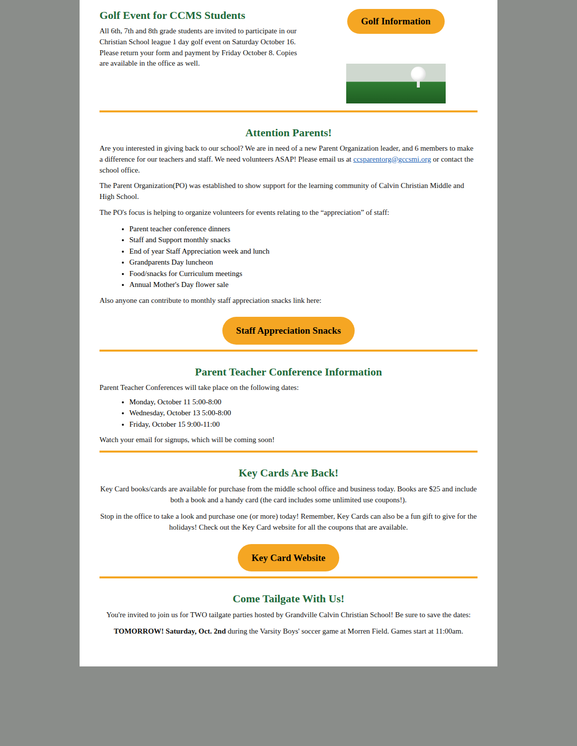Golf Event for CCMS Students
All 6th, 7th and 8th grade students are invited to participate in our Christian School league 1 day golf event on Saturday October 16. Please return your form and payment by Friday October 8. Copies are available in the office as well.
Golf Information
Attention Parents!
Are you interested in giving back to our school? We are in need of a new Parent Organization leader, and 6 members to make a difference for our teachers and staff. We need volunteers ASAP! Please email us at ccsparentorg@gccsmi.org or contact the school office.
The Parent Organization(PO) was established to show support for the learning community of Calvin Christian Middle and High School.
The PO's focus is helping to organize volunteers for events relating to the “appreciation” of staff:
Parent teacher conference dinners
Staff and Support monthly snacks
End of year Staff Appreciation week and lunch
Grandparents Day luncheon
Food/snacks for Curriculum meetings
Annual Mother's Day flower sale
Also anyone can contribute to monthly staff appreciation snacks link here:
Staff Appreciation Snacks
Parent Teacher Conference Information
Parent Teacher Conferences will take place on the following dates:
Monday, October 11 5:00-8:00
Wednesday, October 13 5:00-8:00
Friday, October 15 9:00-11:00
Watch your email for signups, which will be coming soon!
Key Cards Are Back!
Key Card books/cards are available for purchase from the middle school office and business today. Books are $25 and include both a book and a handy card (the card includes some unlimited use coupons!).
Stop in the office to take a look and purchase one (or more) today! Remember, Key Cards can also be a fun gift to give for the holidays! Check out the Key Card website for all the coupons that are available.
Key Card Website
Come Tailgate With Us!
You're invited to join us for TWO tailgate parties hosted by Grandville Calvin Christian School! Be sure to save the dates:
TOMORROW! Saturday, Oct. 2nd during the Varsity Boys' soccer game at Morren Field. Games start at 11:00am.